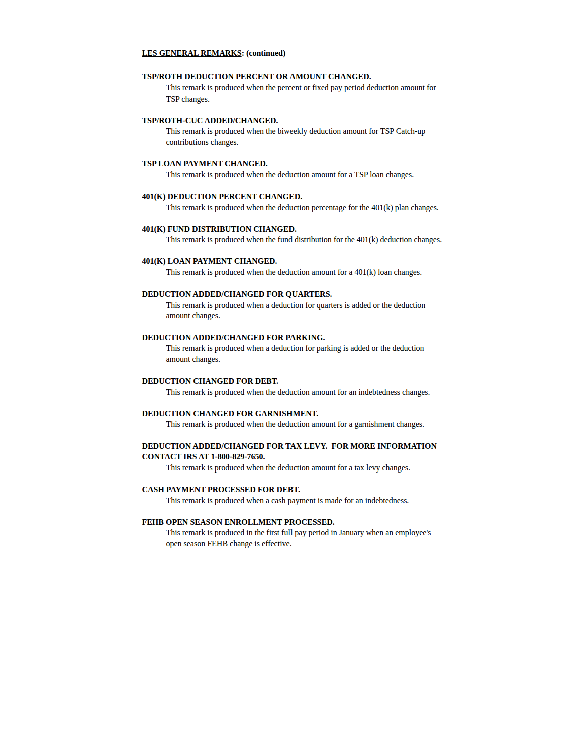LES GENERAL REMARKS: (continued)
TSP/ROTH DEDUCTION PERCENT OR AMOUNT CHANGED.
This remark is produced when the percent or fixed pay period deduction amount for TSP changes.
TSP/ROTH-CUC ADDED/CHANGED.
This remark is produced when the biweekly deduction amount for TSP Catch-up contributions changes.
TSP LOAN PAYMENT CHANGED.
This remark is produced when the deduction amount for a TSP loan changes.
401(K) DEDUCTION PERCENT CHANGED.
This remark is produced when the deduction percentage for the 401(k) plan changes.
401(K) FUND DISTRIBUTION CHANGED.
This remark is produced when the fund distribution for the 401(k) deduction changes.
401(K) LOAN PAYMENT CHANGED.
This remark is produced when the deduction amount for a 401(k) loan changes.
DEDUCTION ADDED/CHANGED FOR QUARTERS.
This remark is produced when a deduction for quarters is added or the deduction amount changes.
DEDUCTION ADDED/CHANGED FOR PARKING.
This remark is produced when a deduction for parking is added or the deduction amount changes.
DEDUCTION CHANGED FOR DEBT.
This remark is produced when the deduction amount for an indebtedness changes.
DEDUCTION CHANGED FOR GARNISHMENT.
This remark is produced when the deduction amount for a garnishment changes.
DEDUCTION ADDED/CHANGED FOR TAX LEVY. FOR MORE INFORMATION CONTACT IRS AT 1-800-829-7650.
This remark is produced when the deduction amount for a tax levy changes.
CASH PAYMENT PROCESSED FOR DEBT.
This remark is produced when a cash payment is made for an indebtedness.
FEHB OPEN SEASON ENROLLMENT PROCESSED.
This remark is produced in the first full pay period in January when an employee's open season FEHB change is effective.